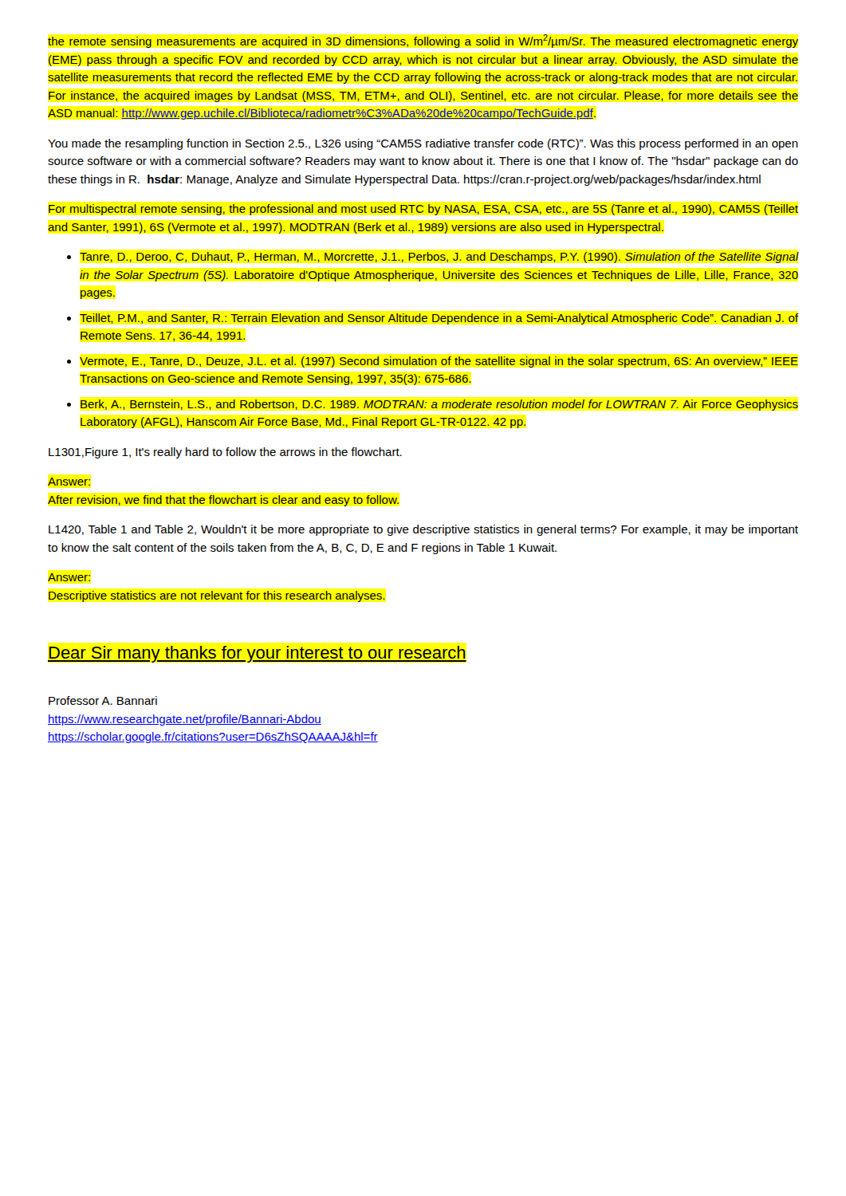the remote sensing measurements are acquired in 3D dimensions, following a solid in W/m2/µm/Sr. The measured electromagnetic energy (EME) pass through a specific FOV and recorded by CCD array, which is not circular but a linear array. Obviously, the ASD simulate the satellite measurements that record the reflected EME by the CCD array following the across-track or along-track modes that are not circular. For instance, the acquired images by Landsat (MSS, TM, ETM+, and OLI), Sentinel, etc. are not circular. Please, for more details see the ASD manual: http://www.gep.uchile.cl/Biblioteca/radiometr%C3%ADa%20de%20campo/TechGuide.pdf.
You made the resampling function in Section 2.5., L326 using “CAM5S radiative transfer code (RTC)”. Was this process performed in an open source software or with a commercial software? Readers may want to know about it. There is one that I know of. The "hsdar" package can do these things in R. hsdar: Manage, Analyze and Simulate Hyperspectral Data. https://cran.r-project.org/web/packages/hsdar/index.html
For multispectral remote sensing, the professional and most used RTC by NASA, ESA, CSA, etc., are 5S (Tanre et al., 1990), CAM5S (Teillet and Santer, 1991), 6S (Vermote et al., 1997). MODTRAN (Berk et al., 1989) versions are also used in Hyperspectral.
Tanre, D., Deroo, C, Duhaut, P., Herman, M., Morcrette, J.1., Perbos, J. and Deschamps, P.Y. (1990). Simulation of the Satellite Signal in the Solar Spectrum (5S). Laboratoire d'Optique Atmospherique, Universite des Sciences et Techniques de Lille, Lille, France, 320 pages.
Teillet, P.M., and Santer, R.: Terrain Elevation and Sensor Altitude Dependence in a Semi-Analytical Atmospheric Code”. Canadian J. of Remote Sens. 17, 36-44, 1991.
Vermote, E., Tanre, D., Deuze, J.L. et al. (1997) Second simulation of the satellite signal in the solar spectrum, 6S: An overview,” IEEE Transactions on Geo-science and Remote Sensing, 1997, 35(3): 675-686.
Berk, A., Bernstein, L.S., and Robertson, D.C. 1989. MODTRAN: a moderate resolution model for LOWTRAN 7. Air Force Geophysics Laboratory (AFGL), Hanscom Air Force Base, Md., Final Report GL-TR-0122. 42 pp.
L1301,Figure 1, It's really hard to follow the arrows in the flowchart.
Answer:
After revision, we find that the flowchart is clear and easy to follow.
L1420, Table 1 and Table 2, Wouldn't it be more appropriate to give descriptive statistics in general terms? For example, it may be important to know the salt content of the soils taken from the A, B, C, D, E and F regions in Table 1 Kuwait.
Answer:
Descriptive statistics are not relevant for this research analyses.
Dear Sir many thanks for your interest to our research
Professor A. Bannari
https://www.researchgate.net/profile/Bannari-Abdou
https://scholar.google.fr/citations?user=D6sZhSQAAAAJ&hl=fr